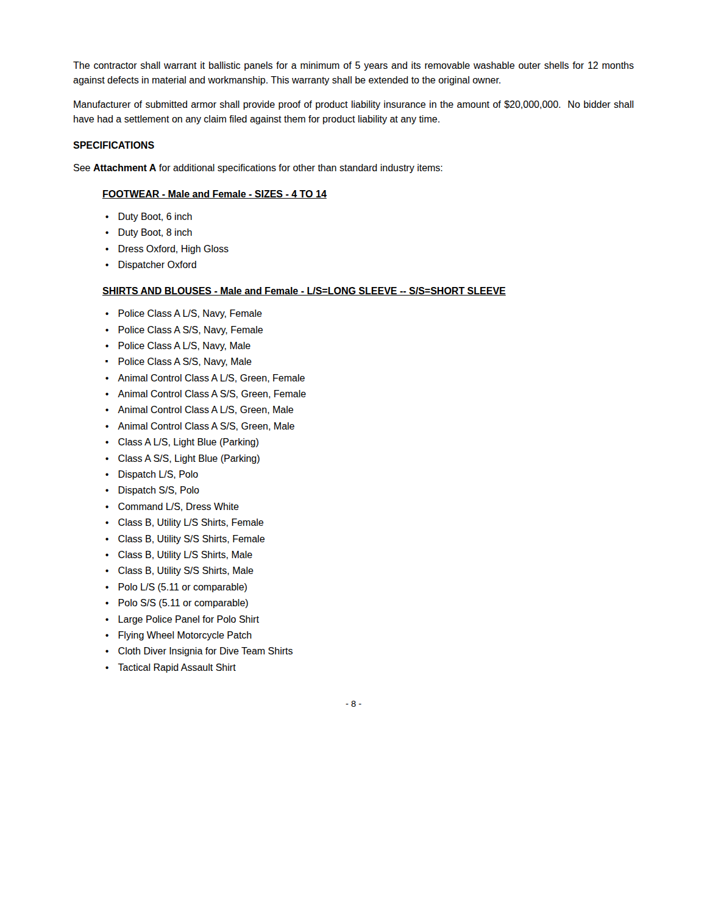The contractor shall warrant it ballistic panels for a minimum of 5 years and its removable washable outer shells for 12 months against defects in material and workmanship. This warranty shall be extended to the original owner.
Manufacturer of submitted armor shall provide proof of product liability insurance in the amount of $20,000,000. No bidder shall have had a settlement on any claim filed against them for product liability at any time.
SPECIFICATIONS
See Attachment A for additional specifications for other than standard industry items:
FOOTWEAR - Male and Female - SIZES - 4 TO 14
Duty Boot, 6 inch
Duty Boot, 8 inch
Dress Oxford, High Gloss
Dispatcher Oxford
SHIRTS AND BLOUSES - Male and Female - L/S=LONG SLEEVE -- S/S=SHORT SLEEVE
Police Class A L/S, Navy, Female
Police Class A S/S, Navy, Female
Police Class A L/S, Navy, Male
Police Class A S/S, Navy, Male
Animal Control Class A L/S, Green, Female
Animal Control Class A S/S, Green, Female
Animal Control Class A L/S, Green, Male
Animal Control Class A S/S, Green, Male
Class A L/S, Light Blue (Parking)
Class A S/S, Light Blue (Parking)
Dispatch L/S, Polo
Dispatch S/S, Polo
Command L/S, Dress White
Class B, Utility L/S Shirts, Female
Class B, Utility S/S Shirts, Female
Class B, Utility L/S Shirts, Male
Class B, Utility S/S Shirts, Male
Polo L/S (5.11 or comparable)
Polo S/S (5.11 or comparable)
Large Police Panel for Polo Shirt
Flying Wheel Motorcycle Patch
Cloth Diver Insignia for Dive Team Shirts
Tactical Rapid Assault Shirt
- 8 -